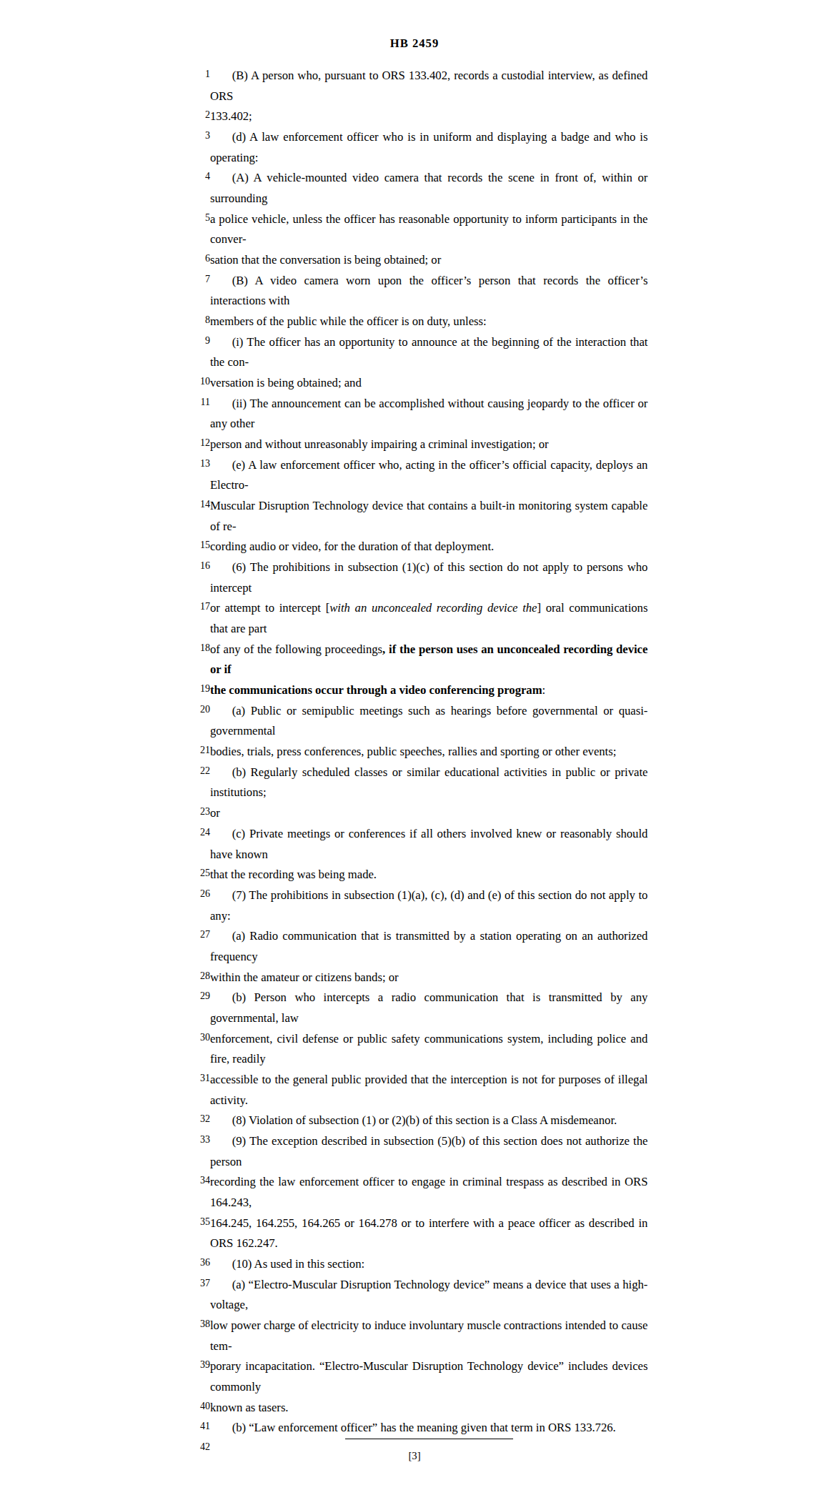HB 2459
| 1 | (B) A person who, pursuant to ORS 133.402, records a custodial interview, as defined ORS |
| 2 | 133.402; |
| 3 | (d) A law enforcement officer who is in uniform and displaying a badge and who is operating: |
| 4 | (A) A vehicle-mounted video camera that records the scene in front of, within or surrounding |
| 5 | a police vehicle, unless the officer has reasonable opportunity to inform participants in the conver- |
| 6 | sation that the conversation is being obtained; or |
| 7 | (B) A video camera worn upon the officer’s person that records the officer’s interactions with |
| 8 | members of the public while the officer is on duty, unless: |
| 9 | (i) The officer has an opportunity to announce at the beginning of the interaction that the con- |
| 10 | versation is being obtained; and |
| 11 | (ii) The announcement can be accomplished without causing jeopardy to the officer or any other |
| 12 | person and without unreasonably impairing a criminal investigation; or |
| 13 | (e) A law enforcement officer who, acting in the officer’s official capacity, deploys an Electro- |
| 14 | Muscular Disruption Technology device that contains a built-in monitoring system capable of re- |
| 15 | cording audio or video, for the duration of that deployment. |
| 16 | (6) The prohibitions in subsection (1)(c) of this section do not apply to persons who intercept |
| 17 | or attempt to intercept [ with an unconcealed recording device the ] oral communications that are part |
| 18 | of any of the following proceedings , if the person uses an unconcealed recording device or if |
| 19 | the communications occur through a video conferencing program : |
| 20 | (a) Public or semipublic meetings such as hearings before governmental or quasi-governmental |
| 21 | bodies, trials, press conferences, public speeches, rallies and sporting or other events; |
| 22 | (b) Regularly scheduled classes or similar educational activities in public or private institutions; |
| 23 | or |
| 24 | (c) Private meetings or conferences if all others involved knew or reasonably should have known |
| 25 | that the recording was being made. |
| 26 | (7) The prohibitions in subsection (1)(a), (c), (d) and (e) of this section do not apply to any: |
| 27 | (a) Radio communication that is transmitted by a station operating on an authorized frequency |
| 28 | within the amateur or citizens bands; or |
| 29 | (b) Person who intercepts a radio communication that is transmitted by any governmental, law |
| 30 | enforcement, civil defense or public safety communications system, including police and fire, readily |
| 31 | accessible to the general public provided that the interception is not for purposes of illegal activity. |
| 32 | (8) Violation of subsection (1) or (2)(b) of this section is a Class A misdemeanor. |
| 33 | (9) The exception described in subsection (5)(b) of this section does not authorize the person |
| 34 | recording the law enforcement officer to engage in criminal trespass as described in ORS 164.243, |
| 35 | 164.245, 164.255, 164.265 or 164.278 or to interfere with a peace officer as described in ORS 162.247. |
| 36 | (10) As used in this section: |
| 37 | (a) “Electro-Muscular Disruption Technology device” means a device that uses a high-voltage, |
| 38 | low power charge of electricity to induce involuntary muscle contractions intended to cause tem- |
| 39 | porary incapacitation. “Electro-Muscular Disruption Technology device” includes devices commonly |
| 40 | known as tasers. |
| 41 | (b) “Law enforcement officer” has the meaning given that term in ORS 133.726. |
| 42 | |
[3]